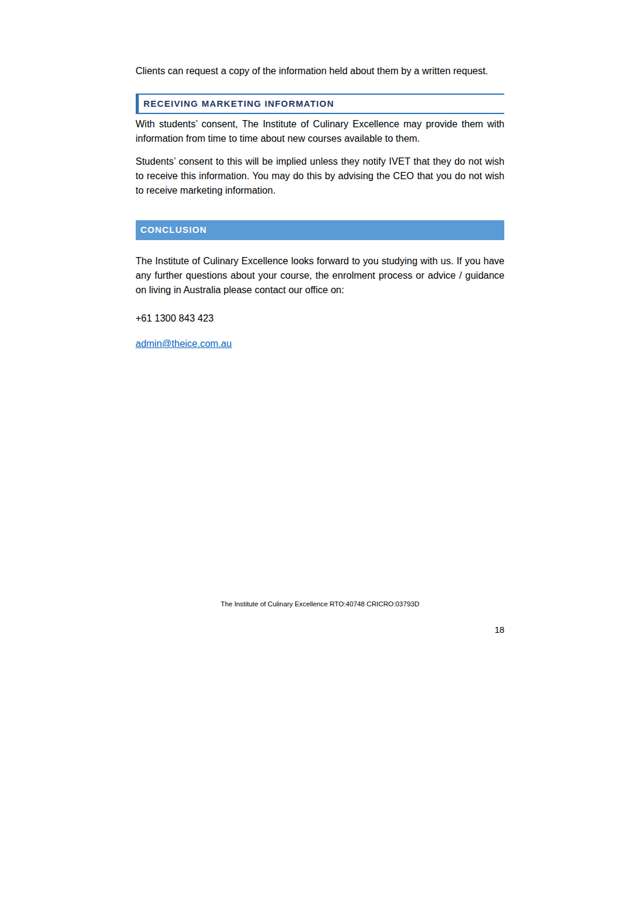Clients can request a copy of the information held about them by a written request.
Receiving Marketing Information
With students’ consent, The Institute of Culinary Excellence may provide them with information from time to time about new courses available to them.
Students’ consent to this will be implied unless they notify IVET that they do not wish to receive this information. You may do this by advising the CEO that you do not wish to receive marketing information.
Conclusion
The Institute of Culinary Excellence looks forward to you studying with us. If you have any further questions about your course, the enrolment process or advice / guidance on living in Australia please contact our office on:
+61 1300 843 423
admin@theice.com.au
The Institute of Culinary Excellence RTO:40748 CRICRO:03793D
18